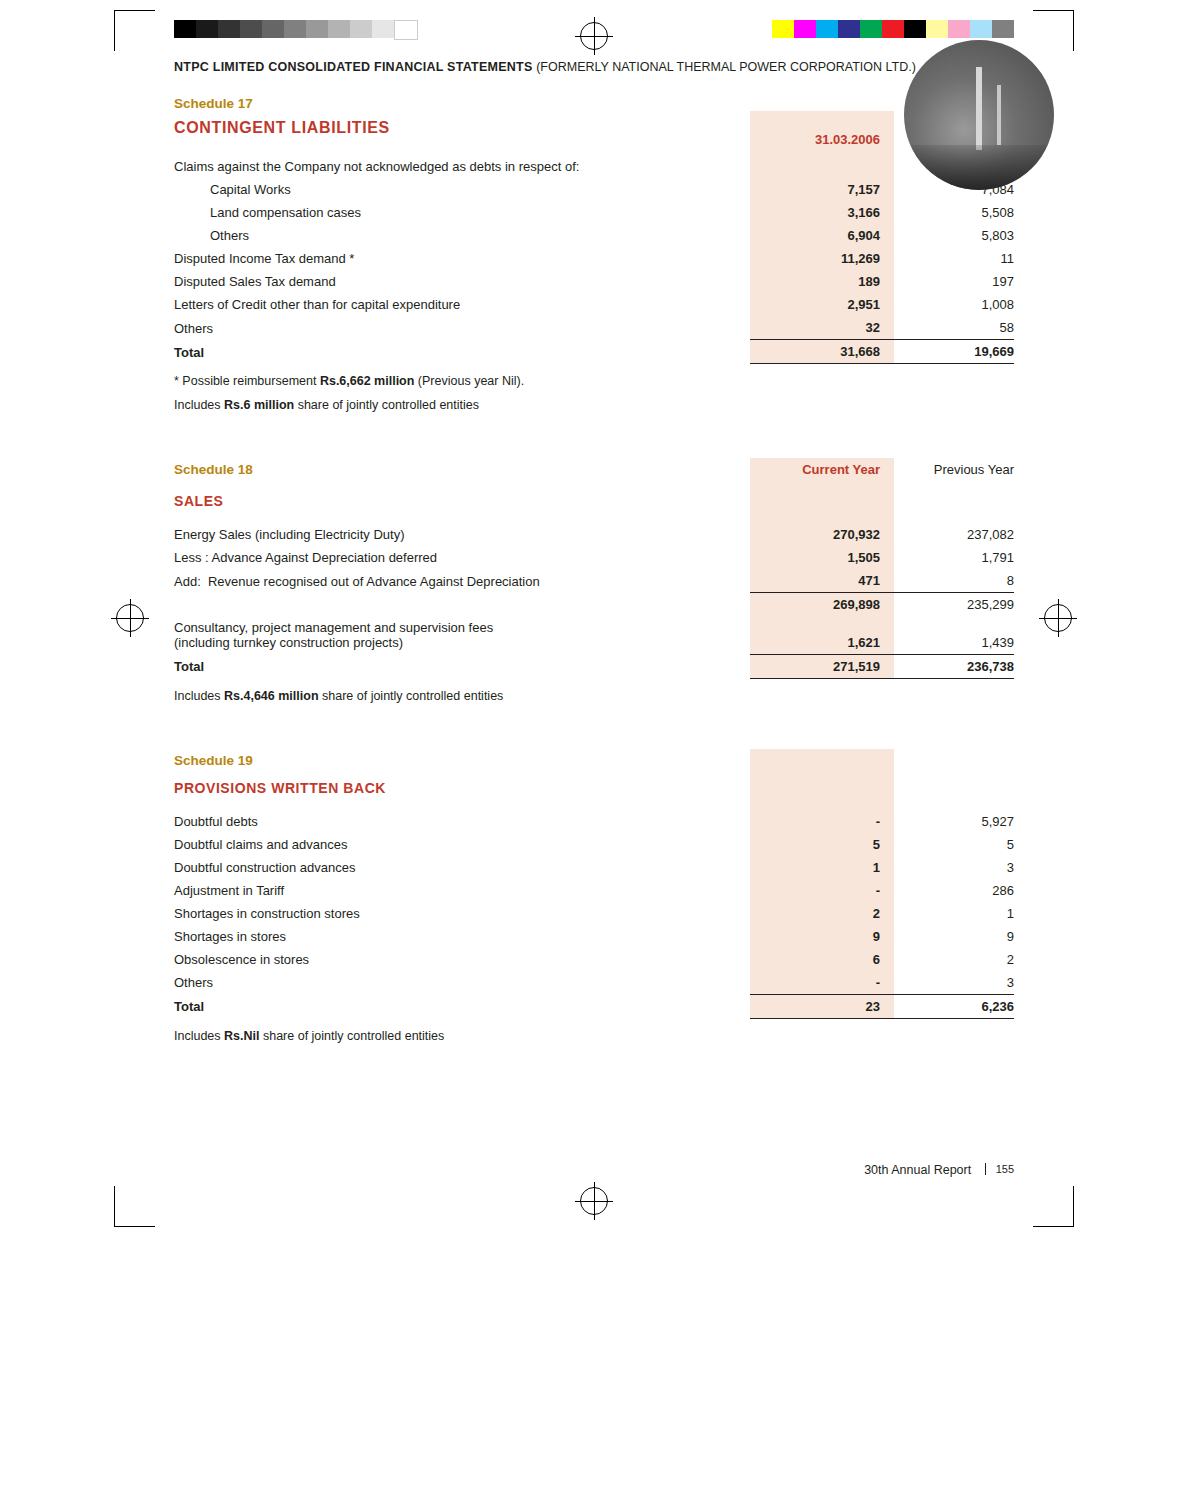NTPC LIMITED CONSOLIDATED FINANCIAL STATEMENTS (FORMERLY NATIONAL THERMAL POWER CORPORATION LTD.)
Schedule 17 Rs. million
| CONTINGENT LIABILITIES | 31.03.2006 | 31.03.2005 |
| Claims against the Company not acknowledged as debts in respect of: | | |
| Capital Works | 7,157 | 7,084 |
| Land compensation cases | 3,166 | 5,508 |
| Others | 6,904 | 5,803 |
| Disputed Income Tax demand * | 11,269 | 11 |
| Disputed Sales Tax demand | 189 | 197 |
| Letters of Credit other than for capital expenditure | 2,951 | 1,008 |
| Others | 32 | 58 |
| Total | 31,668 | 19,669 |
* Possible reimbursement Rs.6,662 million (Previous year Nil).
Includes Rs.6 million share of jointly controlled entities
| Schedule 18 | Current Year | Previous Year |
| SALES | | |
| Energy Sales (including Electricity Duty) | 270,932 | 237,082 |
| Less : Advance Against Depreciation deferred | 1,505 | 1,791 |
| Add: Revenue recognised out of Advance Against Depreciation | 471 | 8 |
| | 269,898 | 235,299 |
| Consultancy, project management and supervision fees (including turnkey construction projects) | 1,621 | 1,439 |
| Total | 271,519 | 236,738 |
Includes Rs.4,646 million share of jointly controlled entities
| Schedule 19 | | |
| PROVISIONS WRITTEN BACK | | |
| Doubtful debts | - | 5,927 |
| Doubtful claims and advances | 5 | 5 |
| Doubtful construction advances | 1 | 3 |
| Adjustment in Tariff | - | 286 |
| Shortages in construction stores | 2 | 1 |
| Shortages in stores | 9 | 9 |
| Obsolescence in stores | 6 | 2 |
| Others | - | 3 |
| Total | 23 | 6,236 |
Includes Rs.Nil share of jointly controlled entities
30th Annual Report 155